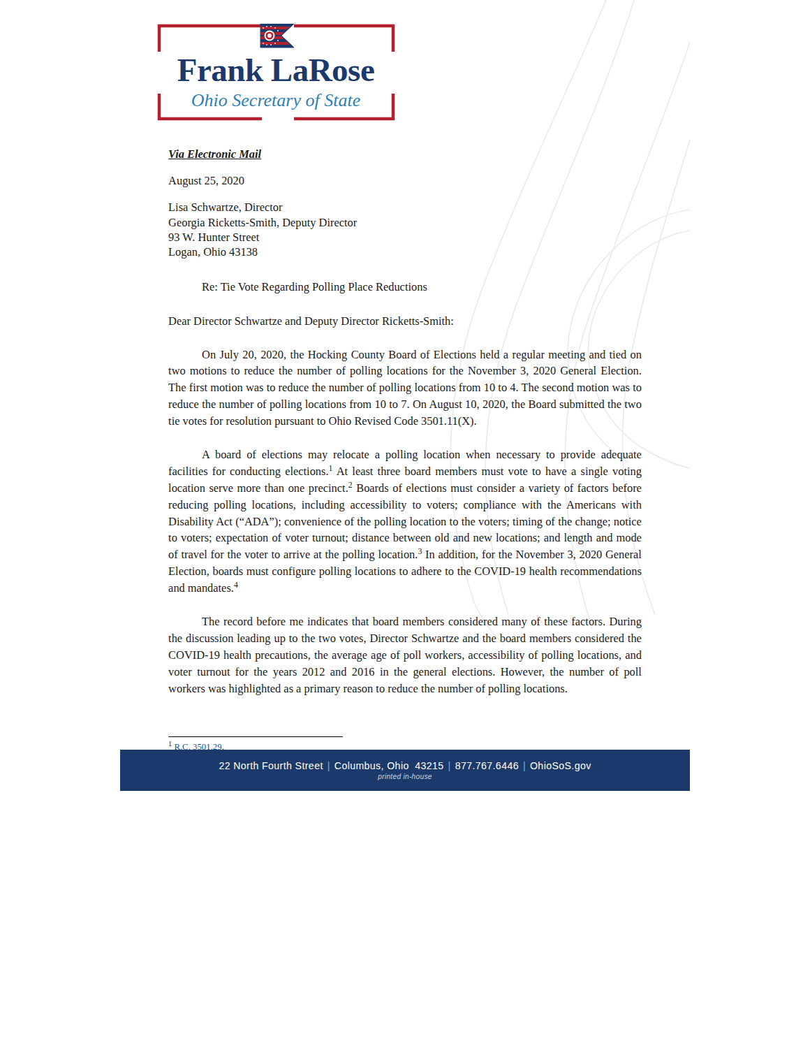Frank LaRose Ohio Secretary of State
Via Electronic Mail
August 25, 2020
Lisa Schwartze, Director
Georgia Ricketts-Smith, Deputy Director
93 W. Hunter Street
Logan, Ohio 43138
Re: Tie Vote Regarding Polling Place Reductions
Dear Director Schwartze and Deputy Director Ricketts-Smith:
On July 20, 2020, the Hocking County Board of Elections held a regular meeting and tied on two motions to reduce the number of polling locations for the November 3, 2020 General Election. The first motion was to reduce the number of polling locations from 10 to 4. The second motion was to reduce the number of polling locations from 10 to 7. On August 10, 2020, the Board submitted the two tie votes for resolution pursuant to Ohio Revised Code 3501.11(X).
A board of elections may relocate a polling location when necessary to provide adequate facilities for conducting elections.1 At least three board members must vote to have a single voting location serve more than one precinct.2 Boards of elections must consider a variety of factors before reducing polling locations, including accessibility to voters; compliance with the Americans with Disability Act (“ADA”); convenience of the polling location to the voters; timing of the change; notice to voters; expectation of voter turnout; distance between old and new locations; and length and mode of travel for the voter to arrive at the polling location.3 In addition, for the November 3, 2020 General Election, boards must configure polling locations to adhere to the COVID-19 health recommendations and mandates.4
The record before me indicates that board members considered many of these factors. During the discussion leading up to the two votes, Director Schwartze and the board members considered the COVID-19 health precautions, the average age of poll workers, accessibility of polling locations, and voter turnout for the years 2012 and 2016 in the general elections. However, the number of poll workers was highlighted as a primary reason to reduce the number of polling locations.
1 R.C. 3501.29.
2 R.C. 3501.22(A)(2).
3 R.C. 3501.29.
4 Ohio Secretary of State Health Guidance for Boards of Elections (published August 12, 2020).
22 North Fourth Street|Columbus, Ohio 43215|877.767.6446|OhioSoS.gov
printed in-house